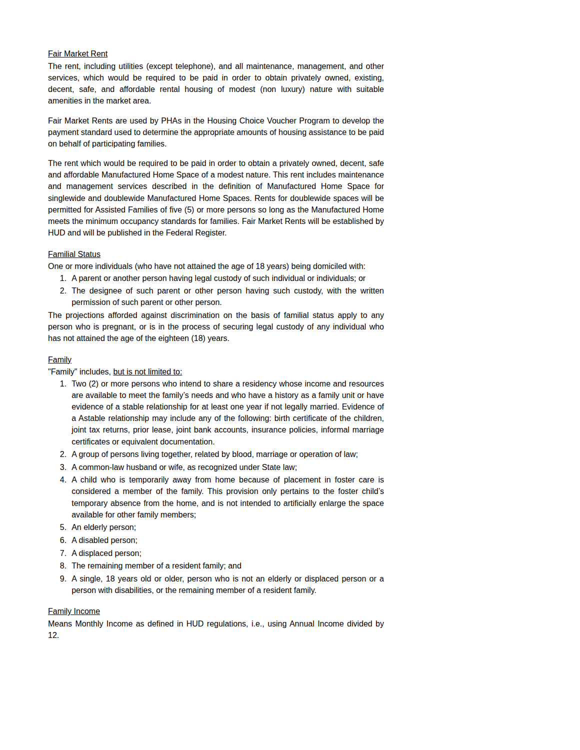Fair Market Rent
The rent, including utilities (except telephone), and all maintenance, management, and other services, which would be required to be paid in order to obtain privately owned, existing, decent, safe, and affordable rental housing of modest (non luxury) nature with suitable amenities in the market area.
Fair Market Rents are used by PHAs in the Housing Choice Voucher Program to develop the payment standard used to determine the appropriate amounts of housing assistance to be paid on behalf of participating families.
The rent which would be required to be paid in order to obtain a privately owned, decent, safe and affordable Manufactured Home Space of a modest nature. This rent includes maintenance and management services described in the definition of Manufactured Home Space for singlewide and doublewide Manufactured Home Spaces. Rents for doublewide spaces will be permitted for Assisted Families of five (5) or more persons so long as the Manufactured Home meets the minimum occupancy standards for families. Fair Market Rents will be established by HUD and will be published in the Federal Register.
Familial Status
One or more individuals (who have not attained the age of 18 years) being domiciled with:
A parent or another person having legal custody of such individual or individuals; or
The designee of such parent or other person having such custody, with the written permission of such parent or other person.
The projections afforded against discrimination on the basis of familial status apply to any person who is pregnant, or is in the process of securing legal custody of any individual who has not attained the age of the eighteen (18) years.
Family
"Family" includes, but is not limited to:
Two (2) or more persons who intend to share a residency whose income and resources are available to meet the family’s needs and who have a history as a family unit or have evidence of a stable relationship for at least one year if not legally married. Evidence of a Astable relationship may include any of the following: birth certificate of the children, joint tax returns, prior lease, joint bank accounts, insurance policies, informal marriage certificates or equivalent documentation.
A group of persons living together, related by blood, marriage or operation of law;
A common-law husband or wife, as recognized under State law;
A child who is temporarily away from home because of placement in foster care is considered a member of the family. This provision only pertains to the foster child’s temporary absence from the home, and is not intended to artificially enlarge the space available for other family members;
An elderly person;
A disabled person;
A displaced person;
The remaining member of a resident family; and
A single, 18 years old or older, person who is not an elderly or displaced person or a person with disabilities, or the remaining member of a resident family.
Family Income
Means Monthly Income as defined in HUD regulations, i.e., using Annual Income divided by 12.